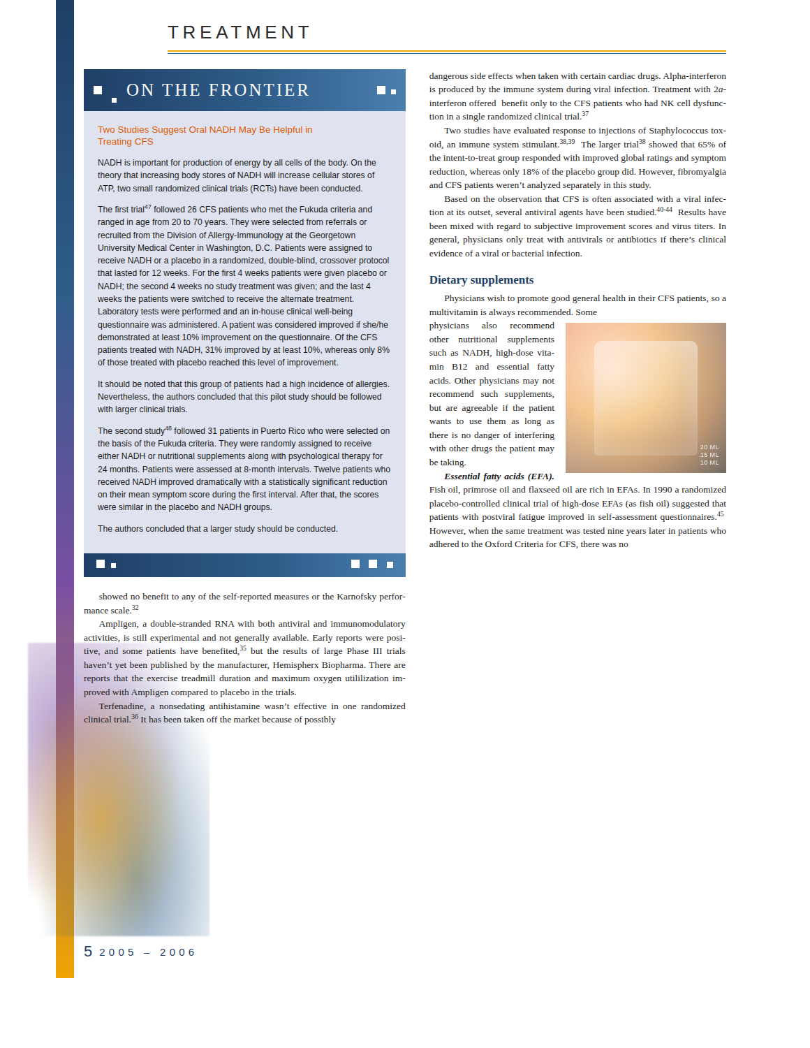Treatment
On the Frontier
Two Studies Suggest Oral NADH May Be Helpful in
Treating CFS
NADH is important for production of energy by all cells of the body. On the theory that increasing body stores of NADH will increase cellular stores of ATP, two small randomized clinical trials (RCTs) have been conducted.
The first trial47 followed 26 CFS patients who met the Fukuda criteria and ranged in age from 20 to 70 years. They were selected from referrals or recruited from the Division of Allergy-Immunology at the Georgetown University Medical Center in Washington, D.C. Patients were assigned to receive NADH or a placebo in a randomized, double-blind, crossover protocol that lasted for 12 weeks. For the first 4 weeks patients were given placebo or NADH; the second 4 weeks no study treatment was given; and the last 4 weeks the patients were switched to receive the alternate treatment. Laboratory tests were performed and an in-house clinical well-being questionnaire was administered. A patient was considered improved if she/he demonstrated at least 10% improvement on the questionnaire. Of the CFS patients treated with NADH, 31% improved by at least 10%, whereas only 8% of those treated with placebo reached this level of improvement.
It should be noted that this group of patients had a high incidence of allergies. Nevertheless, the authors concluded that this pilot study should be followed with larger clinical trials.
The second study48 followed 31 patients in Puerto Rico who were selected on the basis of the Fukuda criteria. They were randomly assigned to receive either NADH or nutritional supplements along with psychological therapy for 24 months. Patients were assessed at 8-month intervals. Twelve patients who received NADH improved dramatically with a statistically significant reduction on their mean symptom score during the first interval. After that, the scores were similar in the placebo and NADH groups.
The authors concluded that a larger study should be conducted.
showed no benefit to any of the self-reported measures or the Karnofsky performance scale.32
Ampligen, a double-stranded RNA with both antiviral and immunomodulatory activities, is still experimental and not generally available. Early reports were positive, and some patients have benefited,35 but the results of large Phase III trials haven’t yet been published by the manufacturer, Hemispherx Biopharma. There are reports that the exercise treadmill duration and maximum oxygen utililization improved with Ampligen compared to placebo in the trials.
Terfenadine, a nonsedating antihistamine wasn’t effective in one randomized clinical trial.36 It has been taken off the market because of possibly
dangerous side effects when taken with certain cardiac drugs. Alpha-interferon is produced by the immune system during viral infection. Treatment with 2a-interferon offered benefit only to the CFS patients who had NK cell dysfunction in a single randomized clinical trial.37
Two studies have evaluated response to injections of Staphylococcus toxoid, an immune system stimulant.38,39 The larger trial38 showed that 65% of the intent-to-treat group responded with improved global ratings and symptom reduction, whereas only 18% of the placebo group did. However, fibromyalgia and CFS patients weren’t analyzed separately in this study.
Based on the observation that CFS is often associated with a viral infection at its outset, several antiviral agents have been studied.40-44 Results have been mixed with regard to subjective improvement scores and virus titers. In general, physicians only treat with antivirals or antibiotics if there’s clinical evidence of a viral or bacterial infection.
Dietary supplements
Physicians wish to promote good general health in their CFS patients, so a multivitamin is always recommended. Some
20 ML
15 ML
10 ML
physicians also recommend other nutritional supplements such as NADH, high-dose vitamin B12 and essential fatty acids. Other physicians may not recommend such supplements, but are agreeable if the patient wants to use them as long as there is no danger of interfering with other drugs the patient may be taking.
Essential fatty acids (EFA). Fish oil, primrose oil and flaxseed oil are rich in EFAs. In 1990 a randomized placebo-controlled clinical trial of high-dose EFAs (as fish oil) suggested that patients with postviral fatigue improved in self-assessment questionnaires.45 However, when the same treatment was tested nine years later in patients who adhered to the Oxford Criteria for CFS, there was no
52005 – 2006